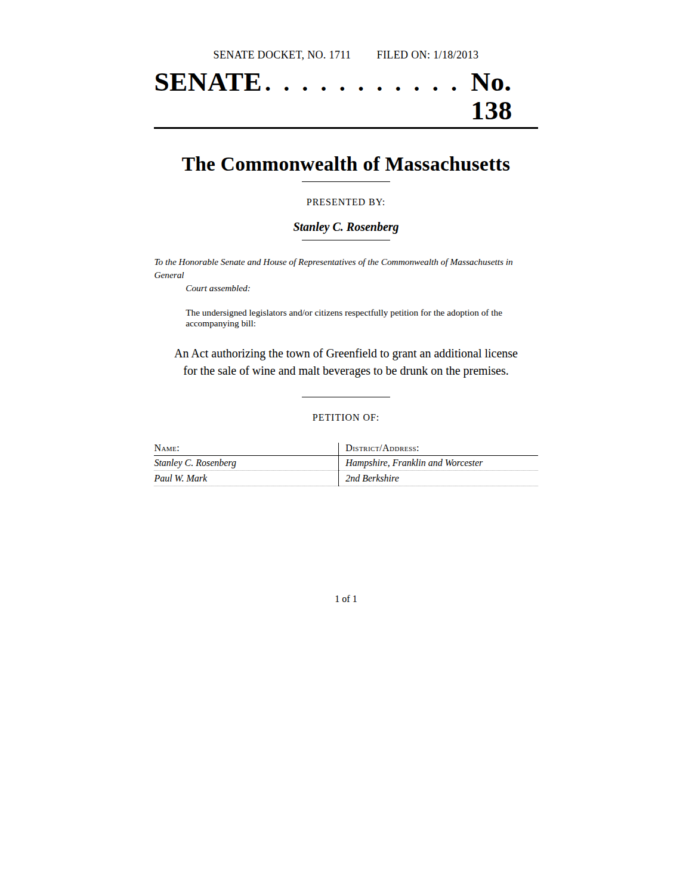SENATE DOCKET, NO. 1711 FILED ON: 1/18/2013
SENATE . . . . . . . . . . . . . . . No. 138
The Commonwealth of Massachusetts
PRESENTED BY:
Stanley C. Rosenberg
To the Honorable Senate and House of Representatives of the Commonwealth of Massachusetts in General Court assembled:
The undersigned legislators and/or citizens respectfully petition for the adoption of the accompanying bill:
An Act authorizing the town of Greenfield to grant an additional license for the sale of wine and malt beverages to be drunk on the premises.
PETITION OF:
| Name: | District/Address: |
| --- | --- |
| Stanley C. Rosenberg | Hampshire, Franklin and Worcester |
| Paul W. Mark | 2nd Berkshire |
1 of 1